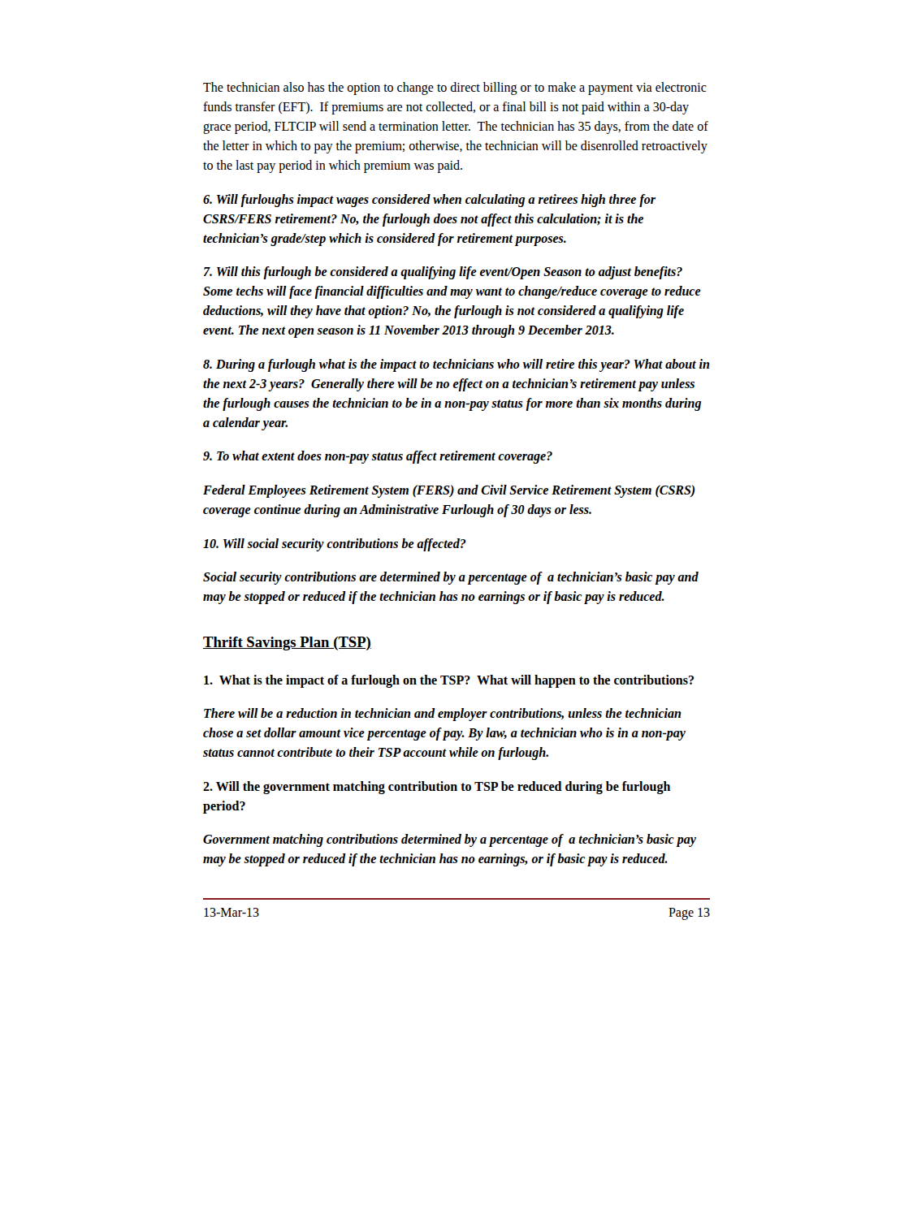The technician also has the option to change to direct billing or to make a payment via electronic funds transfer (EFT). If premiums are not collected, or a final bill is not paid within a 30-day grace period, FLTCIP will send a termination letter. The technician has 35 days, from the date of the letter in which to pay the premium; otherwise, the technician will be disenrolled retroactively to the last pay period in which premium was paid.
6. Will furloughs impact wages considered when calculating a retirees high three for CSRS/FERS retirement? No, the furlough does not affect this calculation; it is the technician’s grade/step which is considered for retirement purposes.
7. Will this furlough be considered a qualifying life event/Open Season to adjust benefits? Some techs will face financial difficulties and may want to change/reduce coverage to reduce deductions, will they have that option? No, the furlough is not considered a qualifying life event. The next open season is 11 November 2013 through 9 December 2013.
8. During a furlough what is the impact to technicians who will retire this year? What about in the next 2-3 years? Generally there will be no effect on a technician’s retirement pay unless the furlough causes the technician to be in a non-pay status for more than six months during a calendar year.
9. To what extent does non-pay status affect retirement coverage?
Federal Employees Retirement System (FERS) and Civil Service Retirement System (CSRS) coverage continue during an Administrative Furlough of 30 days or less.
10. Will social security contributions be affected?
Social security contributions are determined by a percentage of a technician’s basic pay and may be stopped or reduced if the technician has no earnings or if basic pay is reduced.
Thrift Savings Plan (TSP)
1. What is the impact of a furlough on the TSP? What will happen to the contributions?
There will be a reduction in technician and employer contributions, unless the technician chose a set dollar amount vice percentage of pay. By law, a technician who is in a non-pay status cannot contribute to their TSP account while on furlough.
2. Will the government matching contribution to TSP be reduced during be furlough period?
Government matching contributions determined by a percentage of a technician’s basic pay may be stopped or reduced if the technician has no earnings, or if basic pay is reduced.
13-Mar-13 Page 13